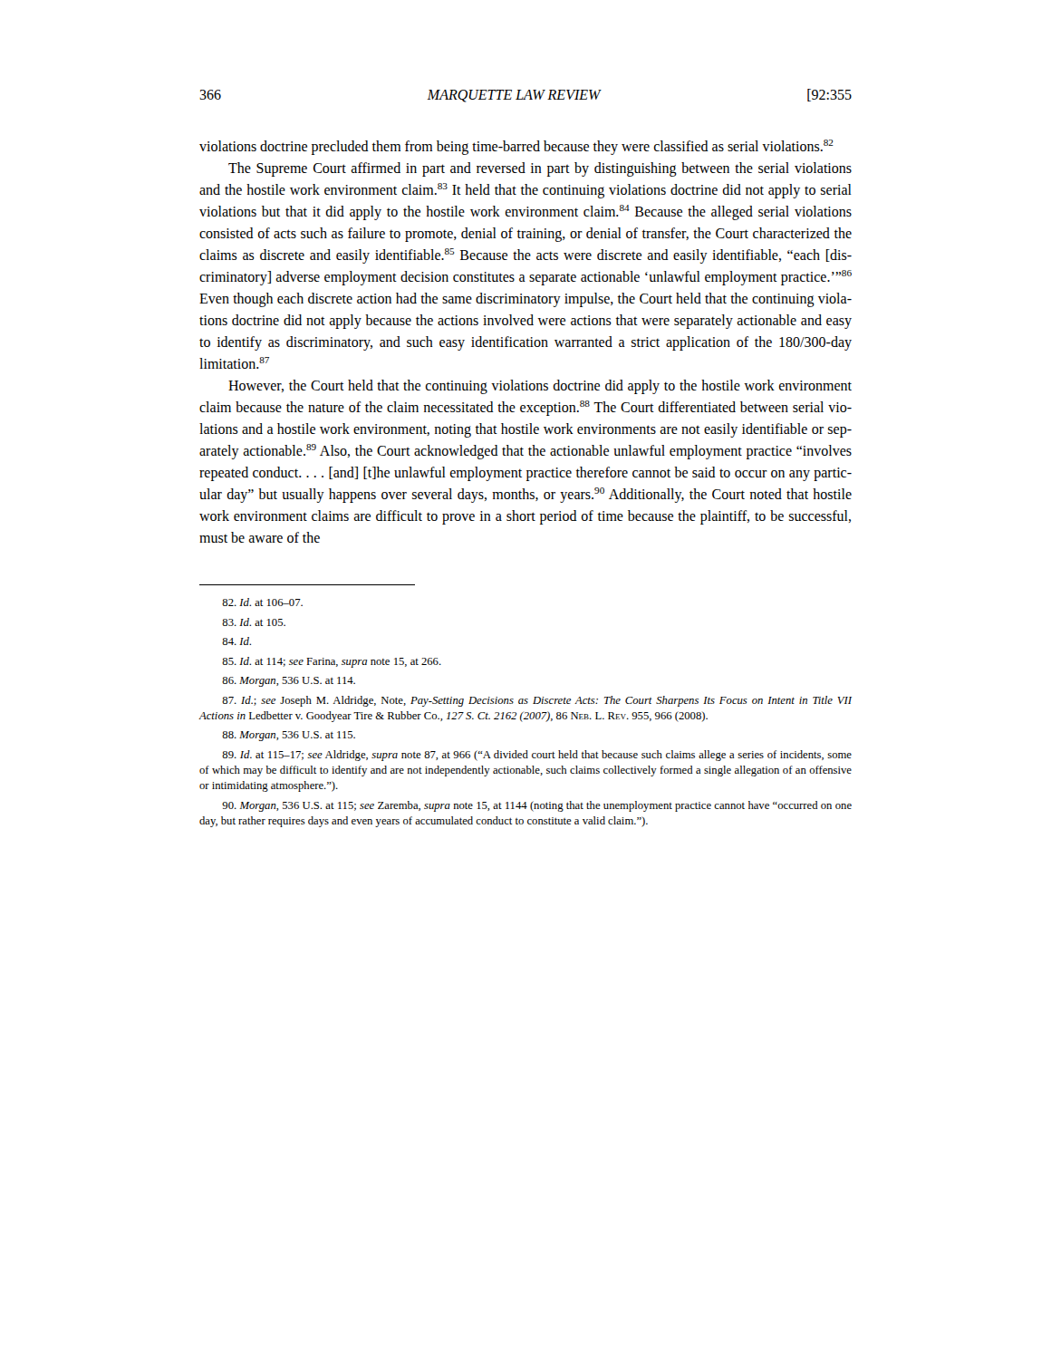366 MARQUETTE LAW REVIEW [92:355
violations doctrine precluded them from being time-barred because they were classified as serial violations.82
The Supreme Court affirmed in part and reversed in part by distinguishing between the serial violations and the hostile work environment claim.83 It held that the continuing violations doctrine did not apply to serial violations but that it did apply to the hostile work environment claim.84 Because the alleged serial violations consisted of acts such as failure to promote, denial of training, or denial of transfer, the Court characterized the claims as discrete and easily identifiable.85 Because the acts were discrete and easily identifiable, “each [discriminatory] adverse employment decision constitutes a separate actionable ‘unlawful employment practice.’”86 Even though each discrete action had the same discriminatory impulse, the Court held that the continuing violations doctrine did not apply because the actions involved were actions that were separately actionable and easy to identify as discriminatory, and such easy identification warranted a strict application of the 180/300-day limitation.87
However, the Court held that the continuing violations doctrine did apply to the hostile work environment claim because the nature of the claim necessitated the exception.88 The Court differentiated between serial violations and a hostile work environment, noting that hostile work environments are not easily identifiable or separately actionable.89 Also, the Court acknowledged that the actionable unlawful employment practice “involves repeated conduct. . . . [and] [t]he unlawful employment practice therefore cannot be said to occur on any particular day” but usually happens over several days, months, or years.90 Additionally, the Court noted that hostile work environment claims are difficult to prove in a short period of time because the plaintiff, to be successful, must be aware of the
Id. at 106–07.
Id. at 105.
Id.
Id. at 114; see Farina, supra note 15, at 266.
Morgan, 536 U.S. at 114.
Id.; see Joseph M. Aldridge, Note, Pay-Setting Decisions as Discrete Acts: The Court Sharpens Its Focus on Intent in Title VII Actions in Ledbetter v. Goodyear Tire & Rubber Co., 127 S. Ct. 2162 (2007), 86 Neb. L. Rev. 955, 966 (2008).
Morgan, 536 U.S. at 115.
Id. at 115–17; see Aldridge, supra note 87, at 966 (“A divided court held that because such claims allege a series of incidents, some of which may be difficult to identify and are not independently actionable, such claims collectively formed a single allegation of an offensive or intimidating atmosphere.”).
Morgan, 536 U.S. at 115; see Zaremba, supra note 15, at 1144 (noting that the unemployment practice cannot have “occurred on one day, but rather requires days and even years of accumulated conduct to constitute a valid claim.”).